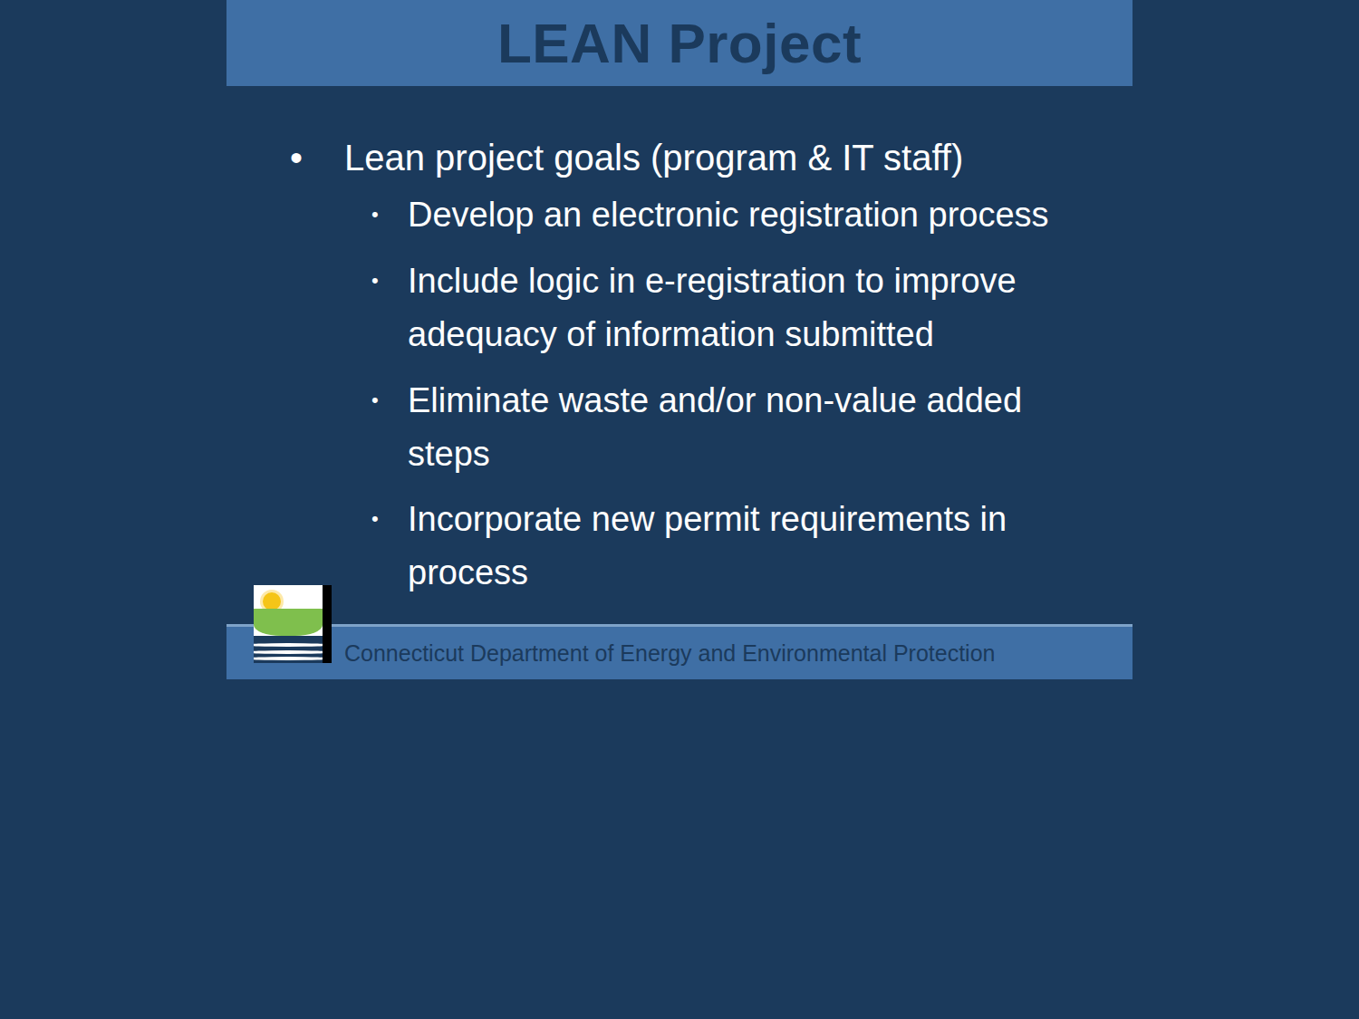LEAN Project
Lean project goals (program & IT staff)
Develop an electronic registration process
Include logic in e-registration to improve adequacy of information submitted
Eliminate waste and/or non-value added steps
Incorporate new permit requirements in process
Connecticut Department of Energy and Environmental Protection